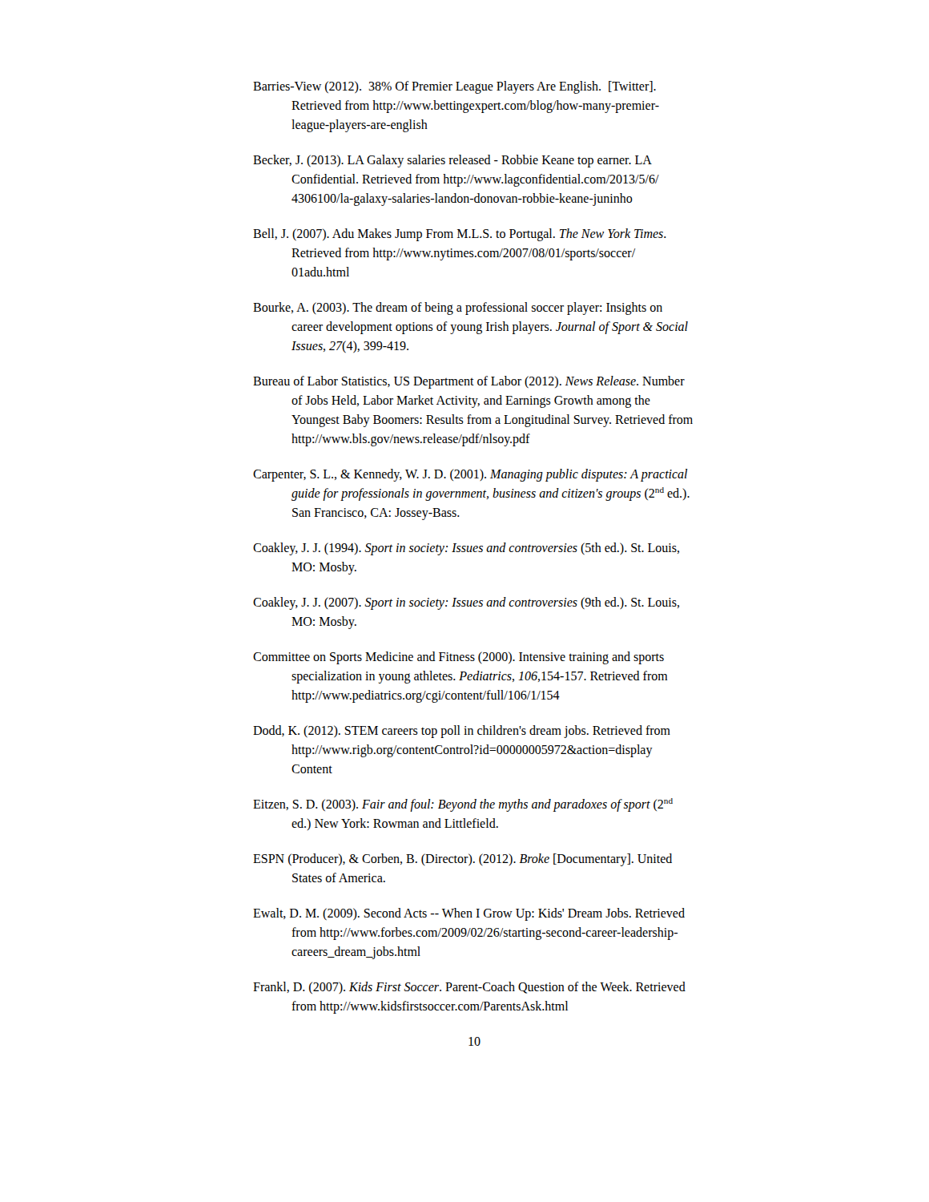Barries-View (2012). 38% Of Premier League Players Are English. [Twitter]. Retrieved from http://www.bettingexpert.com/blog/how-many-premier-league-players-are-english
Becker, J. (2013). LA Galaxy salaries released - Robbie Keane top earner. LA Confidential. Retrieved from http://www.lagconfidential.com/2013/5/6/ 4306100/la-galaxy-salaries-landon-donovan-robbie-keane-juninho
Bell, J. (2007). Adu Makes Jump From M.L.S. to Portugal. The New York Times. Retrieved from http://www.nytimes.com/2007/08/01/sports/soccer/ 01adu.html
Bourke, A. (2003). The dream of being a professional soccer player: Insights on career development options of young Irish players. Journal of Sport & Social Issues, 27(4), 399-419.
Bureau of Labor Statistics, US Department of Labor (2012). News Release. Number of Jobs Held, Labor Market Activity, and Earnings Growth among the Youngest Baby Boomers: Results from a Longitudinal Survey. Retrieved from http://www.bls.gov/news.release/pdf/nlsoy.pdf
Carpenter, S. L., & Kennedy, W. J. D. (2001). Managing public disputes: A practical guide for professionals in government, business and citizen's groups (2nd ed.). San Francisco, CA: Jossey-Bass.
Coakley, J. J. (1994). Sport in society: Issues and controversies (5th ed.). St. Louis, MO: Mosby.
Coakley, J. J. (2007). Sport in society: Issues and controversies (9th ed.). St. Louis, MO: Mosby.
Committee on Sports Medicine and Fitness (2000). Intensive training and sports specialization in young athletes. Pediatrics, 106,154-157. Retrieved from http://www.pediatrics.org/cgi/content/full/106/1/154
Dodd, K. (2012). STEM careers top poll in children's dream jobs. Retrieved from http://www.rigb.org/contentControl?id=00000005972&action=display Content
Eitzen, S. D. (2003). Fair and foul: Beyond the myths and paradoxes of sport (2nd ed.) New York: Rowman and Littlefield.
ESPN (Producer), & Corben, B. (Director). (2012). Broke [Documentary]. United States of America.
Ewalt, D. M. (2009). Second Acts -- When I Grow Up: Kids' Dream Jobs. Retrieved from http://www.forbes.com/2009/02/26/starting-second-career-leadership-careers_dream_jobs.html
Frankl, D. (2007). Kids First Soccer. Parent-Coach Question of the Week. Retrieved from http://www.kidsfirstsoccer.com/ParentsAsk.html
10